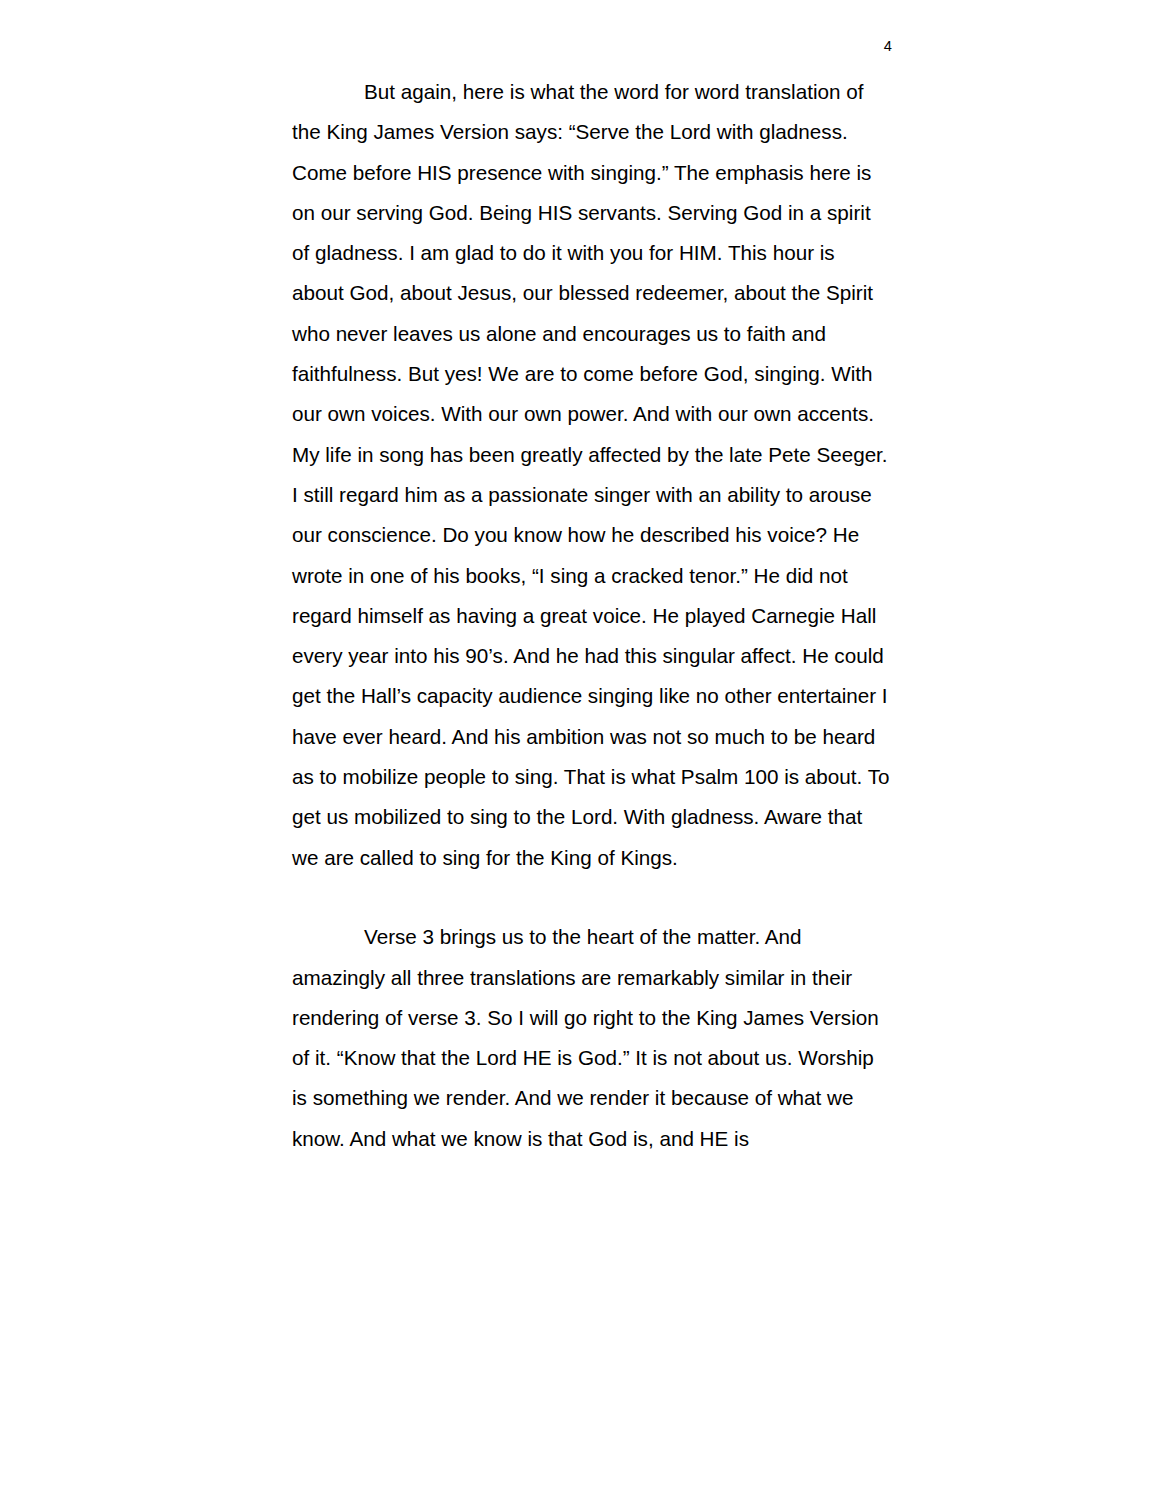4
But again, here is what the word for word translation of the King James Version says: “Serve the Lord with gladness. Come before HIS presence with singing.” The emphasis here is on our serving God. Being HIS servants. Serving God in a spirit of gladness. I am glad to do it with you for HIM. This hour is about God, about Jesus, our blessed redeemer, about the Spirit who never leaves us alone and encourages us to faith and faithfulness. But yes! We are to come before God, singing. With our own voices. With our own power. And with our own accents. My life in song has been greatly affected by the late Pete Seeger. I still regard him as a passionate singer with an ability to arouse our conscience. Do you know how he described his voice? He wrote in one of his books, “I sing a cracked tenor.” He did not regard himself as having a great voice. He played Carnegie Hall every year into his 90’s. And he had this singular affect. He could get the Hall’s capacity audience singing like no other entertainer I have ever heard. And his ambition was not so much to be heard as to mobilize people to sing. That is what Psalm 100 is about. To get us mobilized to sing to the Lord. With gladness. Aware that we are called to sing for the King of Kings.
Verse 3 brings us to the heart of the matter. And amazingly all three translations are remarkably similar in their rendering of verse 3. So I will go right to the King James Version of it. “Know that the Lord HE is God.” It is not about us. Worship is something we render. And we render it because of what we know. And what we know is that God is, and HE is